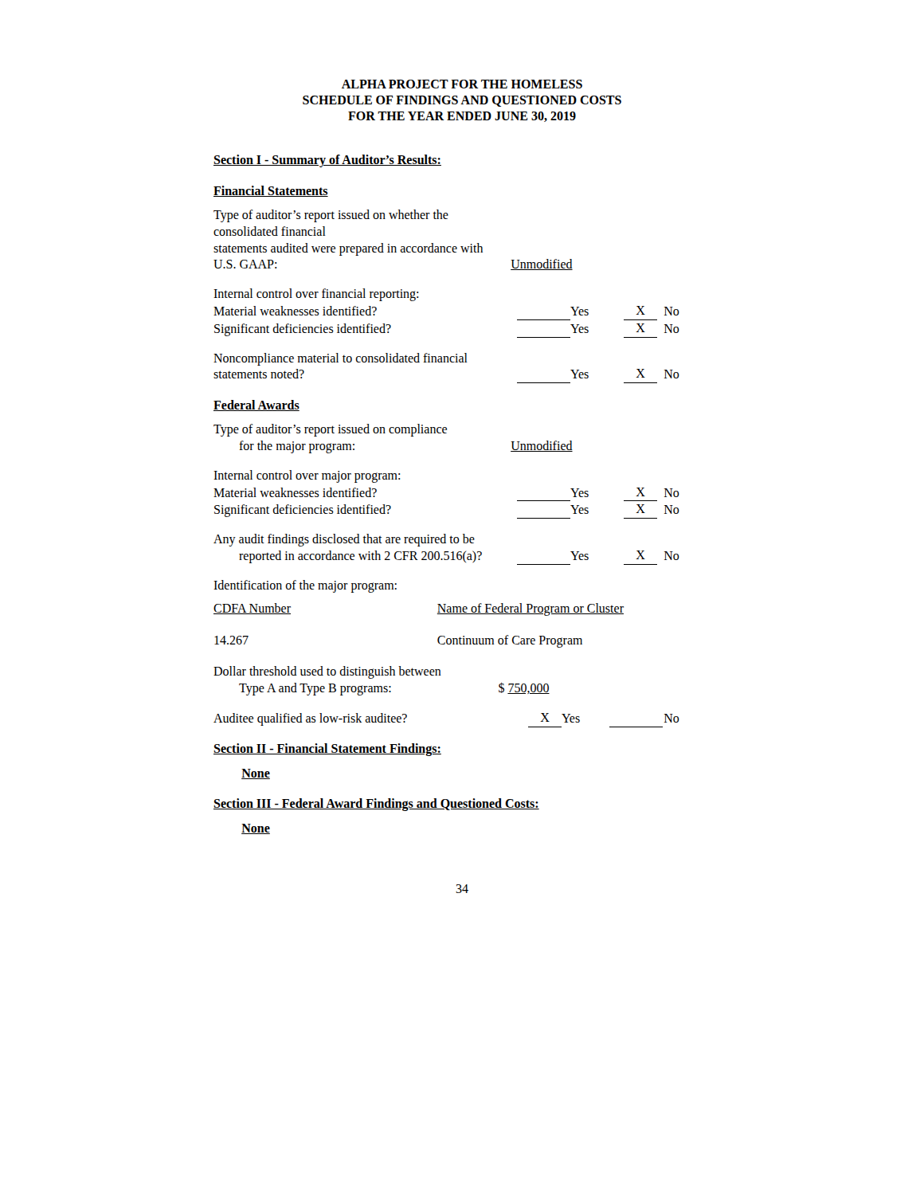ALPHA PROJECT FOR THE HOMELESS
SCHEDULE OF FINDINGS AND QUESTIONED COSTS
FOR THE YEAR ENDED JUNE 30, 2019
Section I - Summary of Auditor’s Results:
Financial Statements
| Type of auditor’s report issued on whether the consolidated financial statements audited were prepared in accordance with U.S. GAAP: | Unmodified | |
Internal control over financial reporting:
| Material weaknesses identified? | | Yes | X | No |
| Significant deficiencies identified? | | Yes | X | No |
| Noncompliance material to consolidated financial statements noted? | | Yes | X | No |
Federal Awards
| Type of auditor’s report issued on compliance for the major program: | Unmodified | |
Internal control over major program:
| Material weaknesses identified? | | Yes | X | No |
| Significant deficiencies identified? | | Yes | X | No |
| Any audit findings disclosed that are required to be reported in accordance with 2 CFR 200.516(a)? | | Yes | X | No |
Identification of the major program:
| CDFA Number | Name of Federal Program or Cluster |
| 14.267 | Continuum of Care Program |
| Dollar threshold used to distinguish between Type A and Type B programs: | $ 750,000 | |
| Auditee qualified as low-risk auditee? | X | Yes | | No |
Section II - Financial Statement Findings:
None
Section III - Federal Award Findings and Questioned Costs:
None
34